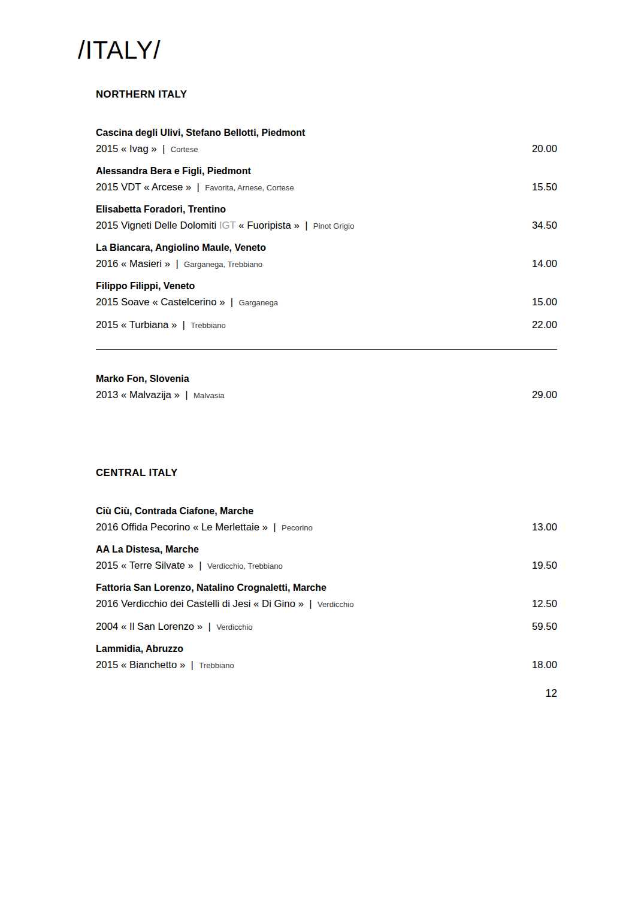/ITALY/
NORTHERN ITALY
Cascina degli Ulivi, Stefano Bellotti, Piedmont
2015 « Ivag » | Cortese 20.00
Alessandra Bera e Figli, Piedmont
2015 VDT « Arcese » | Favorita, Arnese, Cortese 15.50
Elisabetta Foradori, Trentino
2015 Vigneti Delle Dolomiti IGT « Fuoripista » | Pinot Grigio 34.50
La Biancara, Angiolino Maule, Veneto
2016 « Masieri » | Garganega, Trebbiano 14.00
Filippo Filippi, Veneto
2015 Soave « Castelcerino » | Garganega 15.00
2015 « Turbiana » | Trebbiano 22.00
Marko Fon, Slovenia
2013 « Malvazija » | Malvasia 29.00
CENTRAL ITALY
Ciù Ciù, Contrada Ciafone, Marche
2016 Offida Pecorino « Le Merlettaie » | Pecorino 13.00
AA La Distesa, Marche
2015 « Terre Silvate » | Verdicchio, Trebbiano 19.50
Fattoria San Lorenzo, Natalino Crognaletti, Marche
2016 Verdicchio dei Castelli di Jesi « Di Gino » | Verdicchio 12.50
2004 « Il San Lorenzo » | Verdicchio 59.50
Lammidia, Abruzzo
2015 « Bianchetto » | Trebbiano 18.00
12